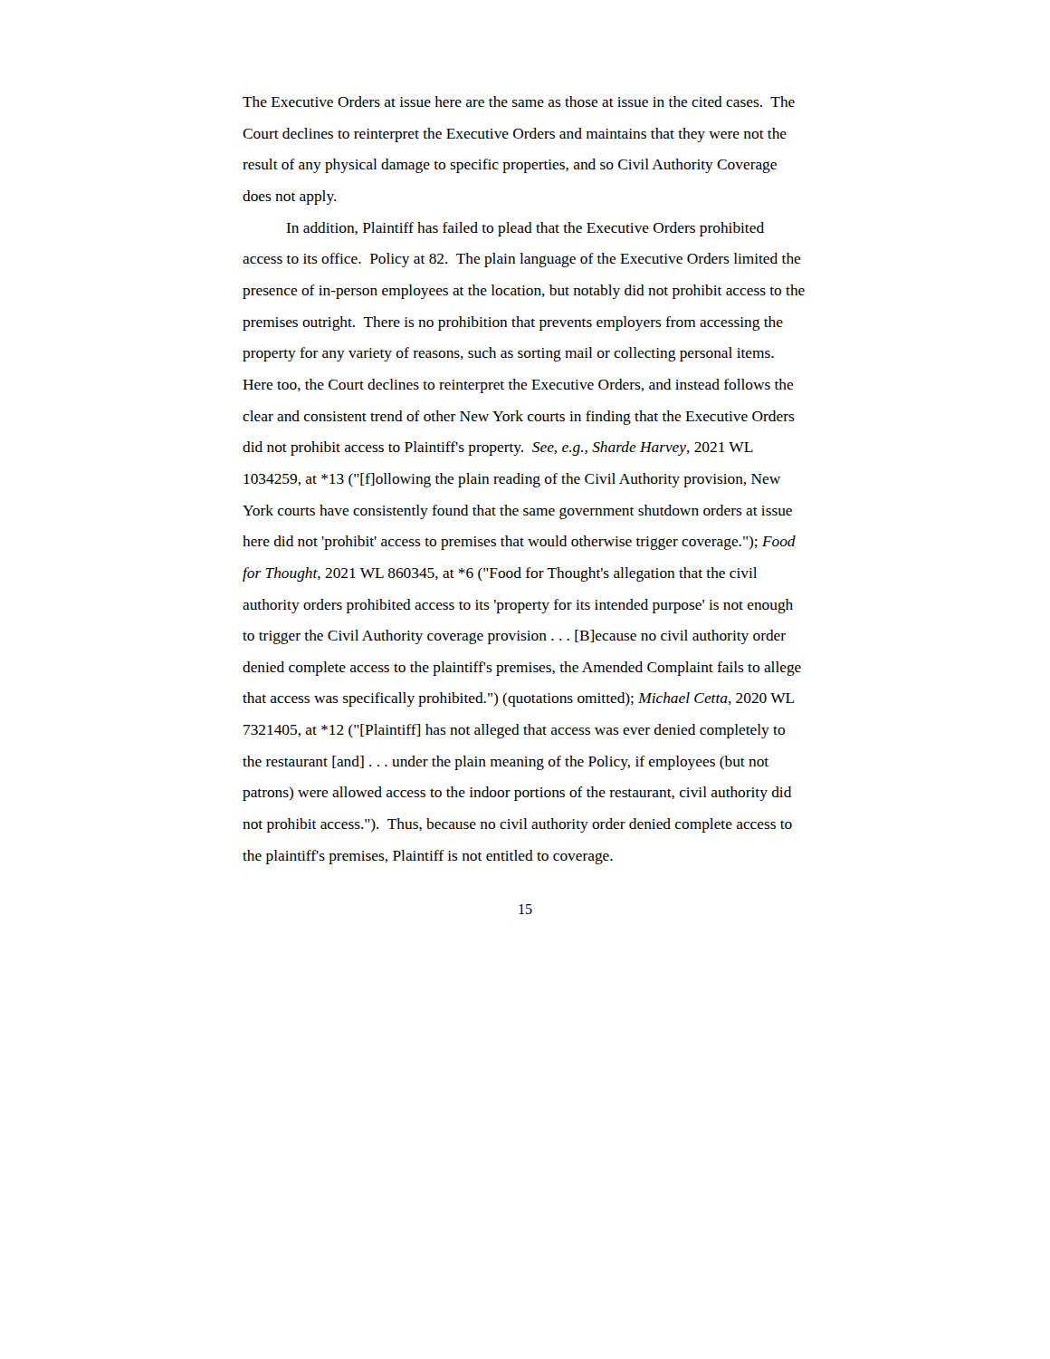The Executive Orders at issue here are the same as those at issue in the cited cases. The Court declines to reinterpret the Executive Orders and maintains that they were not the result of any physical damage to specific properties, and so Civil Authority Coverage does not apply.
In addition, Plaintiff has failed to plead that the Executive Orders prohibited access to its office. Policy at 82. The plain language of the Executive Orders limited the presence of in-person employees at the location, but notably did not prohibit access to the premises outright. There is no prohibition that prevents employers from accessing the property for any variety of reasons, such as sorting mail or collecting personal items. Here too, the Court declines to reinterpret the Executive Orders, and instead follows the clear and consistent trend of other New York courts in finding that the Executive Orders did not prohibit access to Plaintiff's property. See, e.g., Sharde Harvey, 2021 WL 1034259, at *13 ("[f]ollowing the plain reading of the Civil Authority provision, New York courts have consistently found that the same government shutdown orders at issue here did not 'prohibit' access to premises that would otherwise trigger coverage."); Food for Thought, 2021 WL 860345, at *6 ("Food for Thought's allegation that the civil authority orders prohibited access to its 'property for its intended purpose' is not enough to trigger the Civil Authority coverage provision . . . [B]ecause no civil authority order denied complete access to the plaintiff's premises, the Amended Complaint fails to allege that access was specifically prohibited.") (quotations omitted); Michael Cetta, 2020 WL 7321405, at *12 ("[Plaintiff] has not alleged that access was ever denied completely to the restaurant [and] . . . under the plain meaning of the Policy, if employees (but not patrons) were allowed access to the indoor portions of the restaurant, civil authority did not prohibit access."). Thus, because no civil authority order denied complete access to the plaintiff's premises, Plaintiff is not entitled to coverage.
15